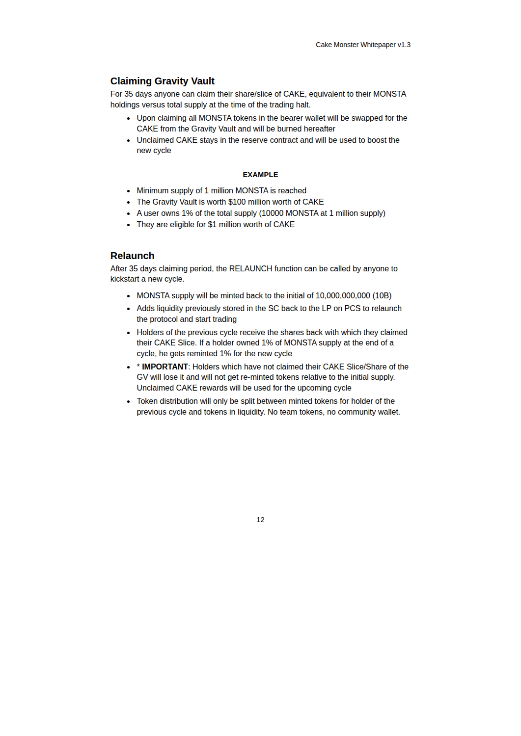Cake Monster Whitepaper v1.3
Claiming Gravity Vault
For 35 days anyone can claim their share/slice of CAKE, equivalent to their MONSTA holdings versus total supply at the time of the trading halt.
Upon claiming all MONSTA tokens in the bearer wallet will be swapped for the CAKE from the Gravity Vault and will be burned hereafter
Unclaimed CAKE stays in the reserve contract and will be used to boost the new cycle
EXAMPLE
Minimum supply of 1 million MONSTA is reached
The Gravity Vault is worth $100 million worth of CAKE
A user owns 1% of the total supply (10000 MONSTA at 1 million supply)
They are eligible for $1 million worth of CAKE
Relaunch
After 35 days claiming period, the RELAUNCH function can be called by anyone to kickstart a new cycle.
MONSTA supply will be minted back to the initial of 10,000,000,000 (10B)
Adds liquidity previously stored in the SC back to the LP on PCS to relaunch the protocol and start trading
Holders of the previous cycle receive the shares back with which they claimed their CAKE Slice. If a holder owned 1% of MONSTA supply at the end of a cycle, he gets reminted 1% for the new cycle
* IMPORTANT: Holders which have not claimed their CAKE Slice/Share of the GV will lose it and will not get re-minted tokens relative to the initial supply. Unclaimed CAKE rewards will be used for the upcoming cycle
Token distribution will only be split between minted tokens for holder of the previous cycle and tokens in liquidity. No team tokens, no community wallet.
12